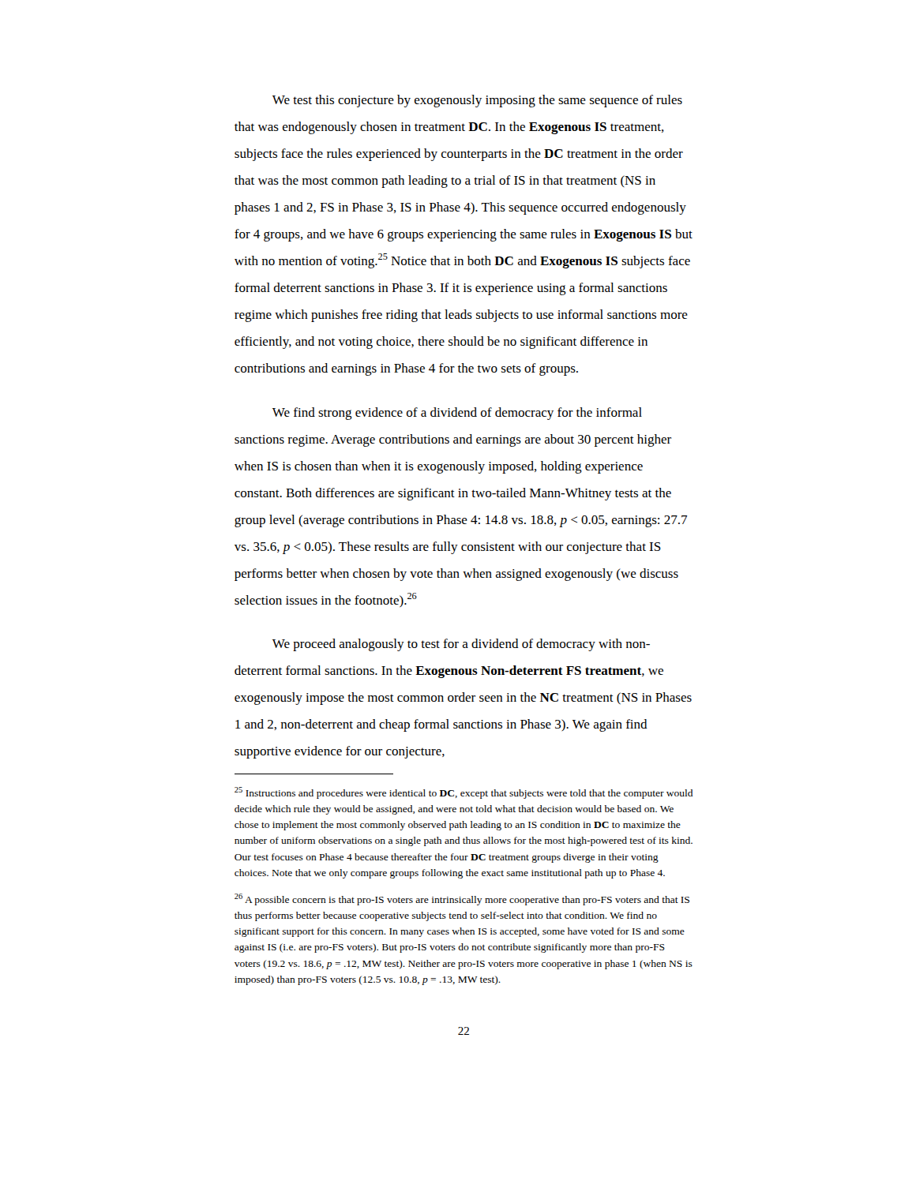We test this conjecture by exogenously imposing the same sequence of rules that was endogenously chosen in treatment DC. In the Exogenous IS treatment, subjects face the rules experienced by counterparts in the DC treatment in the order that was the most common path leading to a trial of IS in that treatment (NS in phases 1 and 2, FS in Phase 3, IS in Phase 4). This sequence occurred endogenously for 4 groups, and we have 6 groups experiencing the same rules in Exogenous IS but with no mention of voting.25 Notice that in both DC and Exogenous IS subjects face formal deterrent sanctions in Phase 3. If it is experience using a formal sanctions regime which punishes free riding that leads subjects to use informal sanctions more efficiently, and not voting choice, there should be no significant difference in contributions and earnings in Phase 4 for the two sets of groups.
We find strong evidence of a dividend of democracy for the informal sanctions regime. Average contributions and earnings are about 30 percent higher when IS is chosen than when it is exogenously imposed, holding experience constant. Both differences are significant in two-tailed Mann-Whitney tests at the group level (average contributions in Phase 4: 14.8 vs. 18.8, p < 0.05, earnings: 27.7 vs. 35.6, p < 0.05). These results are fully consistent with our conjecture that IS performs better when chosen by vote than when assigned exogenously (we discuss selection issues in the footnote).26
We proceed analogously to test for a dividend of democracy with non-deterrent formal sanctions. In the Exogenous Non-deterrent FS treatment, we exogenously impose the most common order seen in the NC treatment (NS in Phases 1 and 2, non-deterrent and cheap formal sanctions in Phase 3). We again find supportive evidence for our conjecture,
25 Instructions and procedures were identical to DC, except that subjects were told that the computer would decide which rule they would be assigned, and were not told what that decision would be based on. We chose to implement the most commonly observed path leading to an IS condition in DC to maximize the number of uniform observations on a single path and thus allows for the most high-powered test of its kind. Our test focuses on Phase 4 because thereafter the four DC treatment groups diverge in their voting choices. Note that we only compare groups following the exact same institutional path up to Phase 4.
26 A possible concern is that pro-IS voters are intrinsically more cooperative than pro-FS voters and that IS thus performs better because cooperative subjects tend to self-select into that condition. We find no significant support for this concern. In many cases when IS is accepted, some have voted for IS and some against IS (i.e. are pro-FS voters). But pro-IS voters do not contribute significantly more than pro-FS voters (19.2 vs. 18.6, p = .12, MW test). Neither are pro-IS voters more cooperative in phase 1 (when NS is imposed) than pro-FS voters (12.5 vs. 10.8, p = .13, MW test).
22